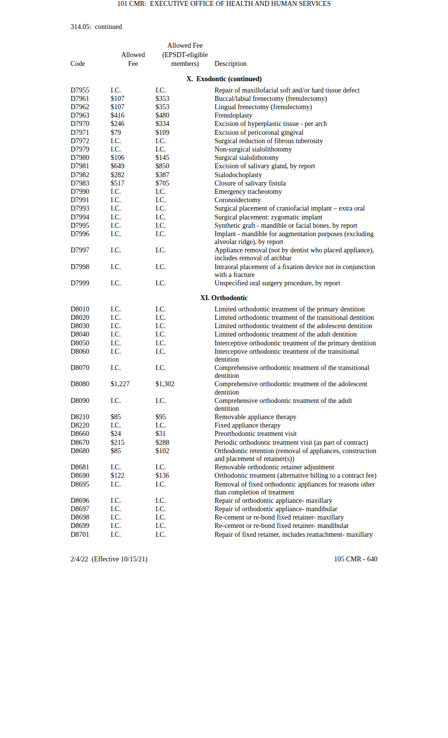101 CMR: EXECUTIVE OFFICE OF HEALTH AND HUMAN SERVICES
314.05: continued
| | | Allowed Fee | |
| --- | --- | --- | --- |
| | Allowed | (EPSDT-eligible | |
| Code | Fee | members) | Description |
| X. Exodontic (continued) |
| D7955 | I.C. | I.C. | Repair of maxillofacial soft and/or hard tissue defect |
| D7961 | $107 | $353 | Buccal/labial frenectomy (frenulectomy) |
| D7962 | $107 | $353 | Lingual frenectomy (frenulectomy) |
| D7963 | $416 | $480 | Frenuloplasty |
| D7970 | $246 | $334 | Excision of hyperplastic tissue - per arch |
| D7971 | $79 | $109 | Excision of pericoronal gingival |
| D7972 | I.C. | I.C. | Surgical reduction of fibrous tuberosity |
| D7979 | I.C. | I.C. | Non-surgical sialolithotomy |
| D7980 | $106 | $145 | Surgical sialolithotomy |
| D7981 | $649 | $850 | Excision of salivary gland, by report |
| D7982 | $282 | $387 | Sialodochoplasty |
| D7983 | $517 | $705 | Closure of salivary fistula |
| D7990 | I.C. | I.C. | Emergency tracheotomy |
| D7991 | I.C. | I.C. | Coronoidectomy |
| D7993 | I.C. | I.C. | Surgical placement of craniofacial implant – extra oral |
| D7994 | I.C. | I.C. | Surgical placement: zygomatic implant |
| D7995 | I.C. | I.C. | Synthetic graft - mandible or facial bones, by report |
| D7996 | I.C. | I.C. | Implant - mandible for augmentation purposes (excluding alveolar ridge), by report |
| D7997 | I.C. | I.C. | Appliance removal (not by dentist who placed appliance), includes removal of archbar |
| D7998 | I.C. | I.C. | Intraoral placement of a fixation device not in conjunction with a fracture |
| D7999 | I.C. | I.C. | Unspecified oral surgery procedure, by report |
| XI. Orthodontic |
| D8010 | I.C. | I.C. | Limited orthodontic treatment of the primary dentition |
| D8020 | I.C. | I.C. | Limited orthodontic treatment of the transitional dentition |
| D8030 | I.C. | I.C. | Limited orthodontic treatment of the adolescent dentition |
| D8040 | I.C. | I.C. | Limited orthodontic treatment of the adult dentition |
| D8050 | I.C. | I.C. | Interceptive orthodontic treatment of the primary dentition |
| D8060 | I.C. | I.C. | Interceptive orthodontic treatment of the transitional dentition |
| D8070 | I.C. | I.C. | Comprehensive orthodontic treatment of the transitional dentition |
| D8080 | $1,227 | $1,302 | Comprehensive orthodontic treatment of the adolescent dentition |
| D8090 | I.C. | I.C. | Comprehensive orthodontic treatment of the adult dentition |
| D8210 | $85 | $95 | Removable appliance therapy |
| D8220 | I.C. | I.C. | Fixed appliance therapy |
| D8660 | $24 | $31 | Preorthodontic treatment visit |
| D8670 | $215 | $288 | Periodic orthodontic treatment visit (as part of contract) |
| D8680 | $85 | $102 | Orthodontic retention (removal of appliances, construction and placement of retainer(s)) |
| D8681 | I.C. | I.C. | Removable orthodontic retainer adjustment |
| D8690 | $122 | $136 | Orthodontic treatment (alternative billing to a contract fee) |
| D8695 | I.C. | I.C. | Removal of fixed orthodontic appliances for reasons other than completion of treatment |
| D8696 | I.C. | I.C. | Repair of orthodontic appliance- maxillary |
| D8697 | I.C. | I.C. | Repair of orthodontic appliance- mandibular |
| D8698 | I.C. | I.C. | Re-cement or re-bond fixed retainer- maxillary |
| D8699 | I.C. | I.C. | Re-cement or re-bond fixed retainer- mandibular |
| D8701 | I.C. | I.C. | Repair of fixed retainer, includes reattachment- maxillary |
2/4/22 (Effective 10/15/21)
105 CMR - 640